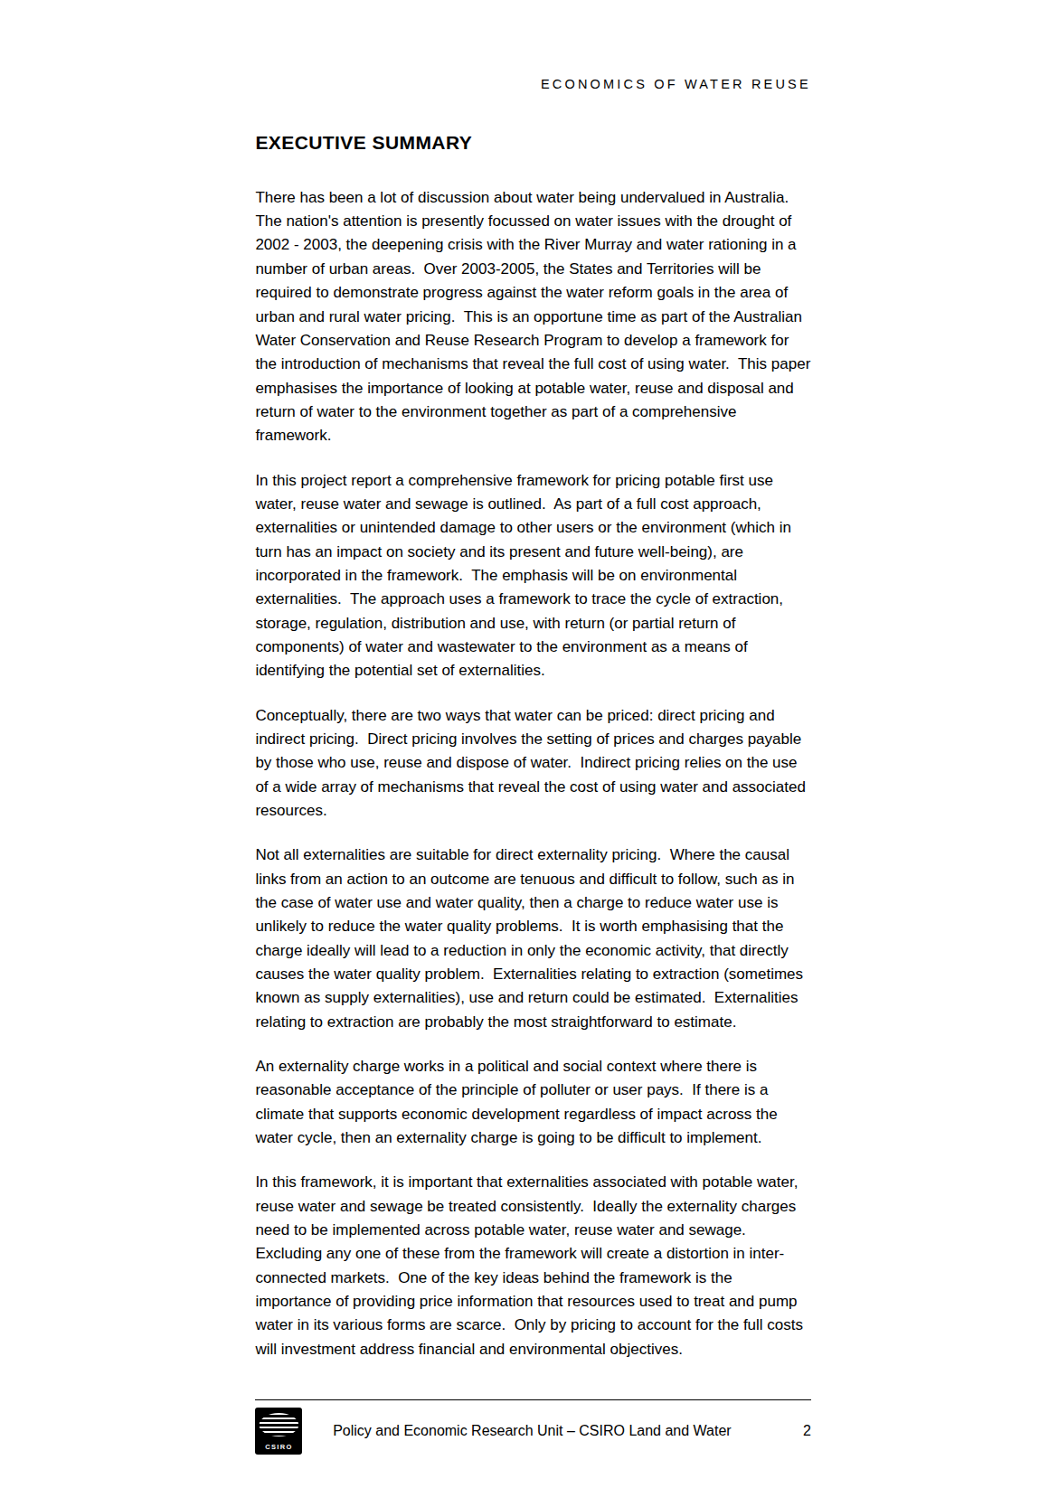Economics of Water Reuse
EXECUTIVE SUMMARY
There has been a lot of discussion about water being undervalued in Australia. The nation's attention is presently focussed on water issues with the drought of 2002 - 2003, the deepening crisis with the River Murray and water rationing in a number of urban areas. Over 2003-2005, the States and Territories will be required to demonstrate progress against the water reform goals in the area of urban and rural water pricing. This is an opportune time as part of the Australian Water Conservation and Reuse Research Program to develop a framework for the introduction of mechanisms that reveal the full cost of using water. This paper emphasises the importance of looking at potable water, reuse and disposal and return of water to the environment together as part of a comprehensive framework.
In this project report a comprehensive framework for pricing potable first use water, reuse water and sewage is outlined. As part of a full cost approach, externalities or unintended damage to other users or the environment (which in turn has an impact on society and its present and future well-being), are incorporated in the framework. The emphasis will be on environmental externalities. The approach uses a framework to trace the cycle of extraction, storage, regulation, distribution and use, with return (or partial return of components) of water and wastewater to the environment as a means of identifying the potential set of externalities.
Conceptually, there are two ways that water can be priced: direct pricing and indirect pricing. Direct pricing involves the setting of prices and charges payable by those who use, reuse and dispose of water. Indirect pricing relies on the use of a wide array of mechanisms that reveal the cost of using water and associated resources.
Not all externalities are suitable for direct externality pricing. Where the causal links from an action to an outcome are tenuous and difficult to follow, such as in the case of water use and water quality, then a charge to reduce water use is unlikely to reduce the water quality problems. It is worth emphasising that the charge ideally will lead to a reduction in only the economic activity, that directly causes the water quality problem. Externalities relating to extraction (sometimes known as supply externalities), use and return could be estimated. Externalities relating to extraction are probably the most straightforward to estimate.
An externality charge works in a political and social context where there is reasonable acceptance of the principle of polluter or user pays. If there is a climate that supports economic development regardless of impact across the water cycle, then an externality charge is going to be difficult to implement.
In this framework, it is important that externalities associated with potable water, reuse water and sewage be treated consistently. Ideally the externality charges need to be implemented across potable water, reuse water and sewage. Excluding any one of these from the framework will create a distortion in inter-connected markets. One of the key ideas behind the framework is the importance of providing price information that resources used to treat and pump water in its various forms are scarce. Only by pricing to account for the full costs will investment address financial and environmental objectives.
CSIRO
Policy and Economic Research Unit – CSIRO Land and Water
2